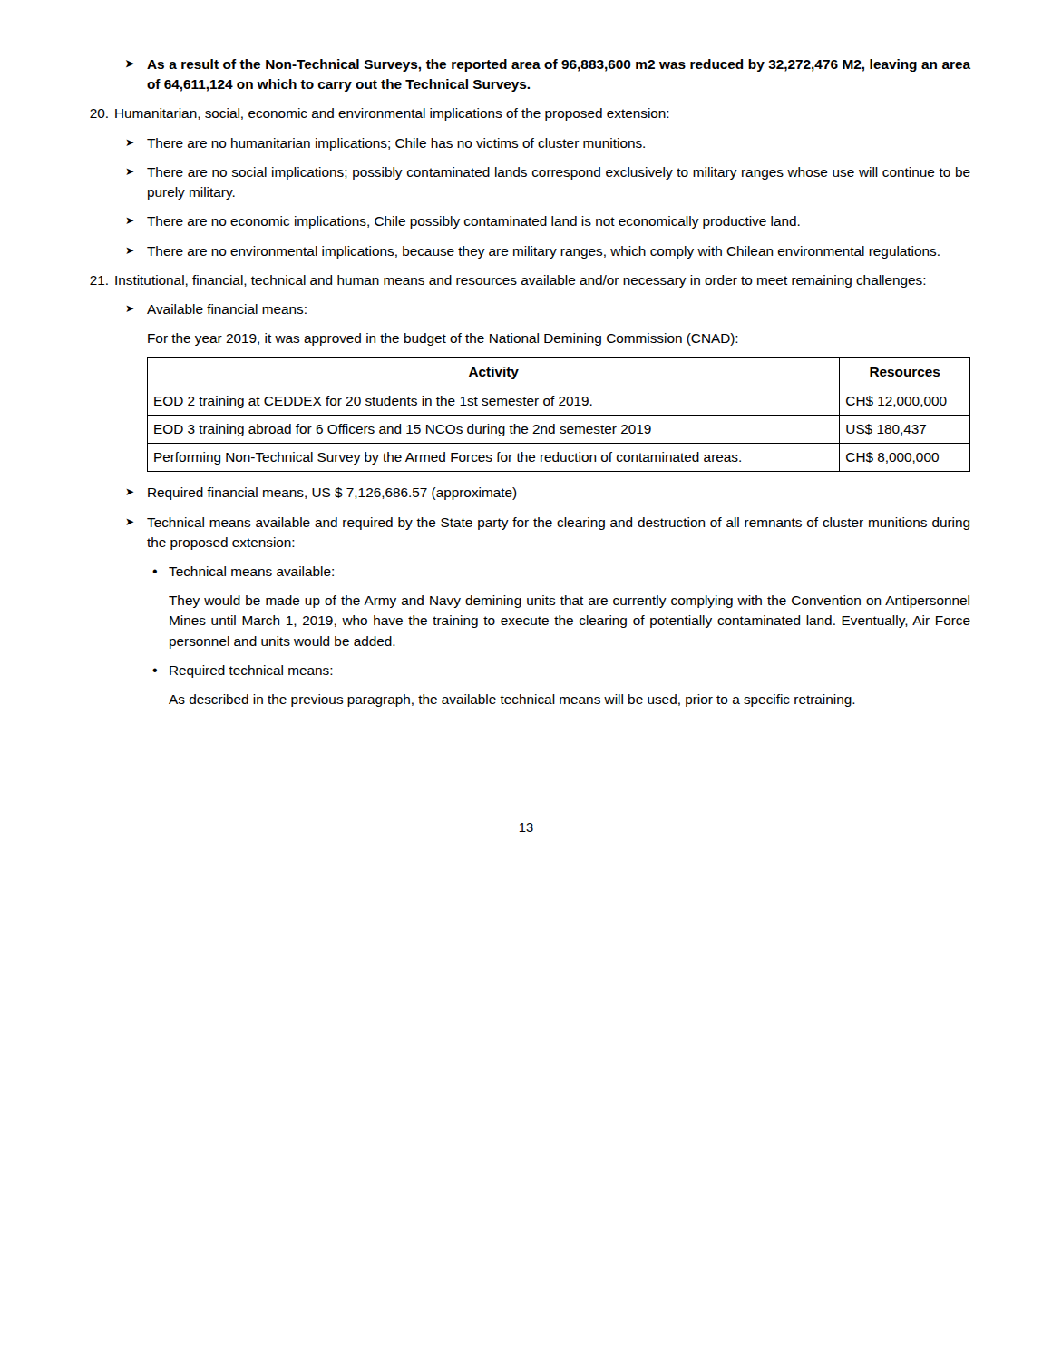As a result of the Non-Technical Surveys, the reported area of 96,883,600 m2 was reduced by 32,272,476 M2, leaving an area of 64,611,124 on which to carry out the Technical Surveys.
20. Humanitarian, social, economic and environmental implications of the proposed extension:
There are no humanitarian implications; Chile has no victims of cluster munitions.
There are no social implications; possibly contaminated lands correspond exclusively to military ranges whose use will continue to be purely military.
There are no economic implications, Chile possibly contaminated land is not economically productive land.
There are no environmental implications, because they are military ranges, which comply with Chilean environmental regulations.
21. Institutional, financial, technical and human means and resources available and/or necessary in order to meet remaining challenges:
Available financial means:
For the year 2019, it was approved in the budget of the National Demining Commission (CNAD):
| Activity | Resources |
| --- | --- |
| EOD 2 training at CEDDEX for 20 students in the 1st semester of 2019. | CH$ 12,000,000 |
| EOD 3 training abroad for 6 Officers and 15 NCOs during the 2nd semester 2019 | US$ 180,437 |
| Performing Non-Technical Survey by the Armed Forces for the reduction of contaminated areas. | CH$ 8,000,000 |
Required financial means, US $ 7,126,686.57 (approximate)
Technical means available and required by the State party for the clearing and destruction of all remnants of cluster munitions during the proposed extension:
Technical means available:
They would be made up of the Army and Navy demining units that are currently complying with the Convention on Antipersonnel Mines until March 1, 2019, who have the training to execute the clearing of potentially contaminated land. Eventually, Air Force personnel and units would be added.
Required technical means:
As described in the previous paragraph, the available technical means will be used, prior to a specific retraining.
13